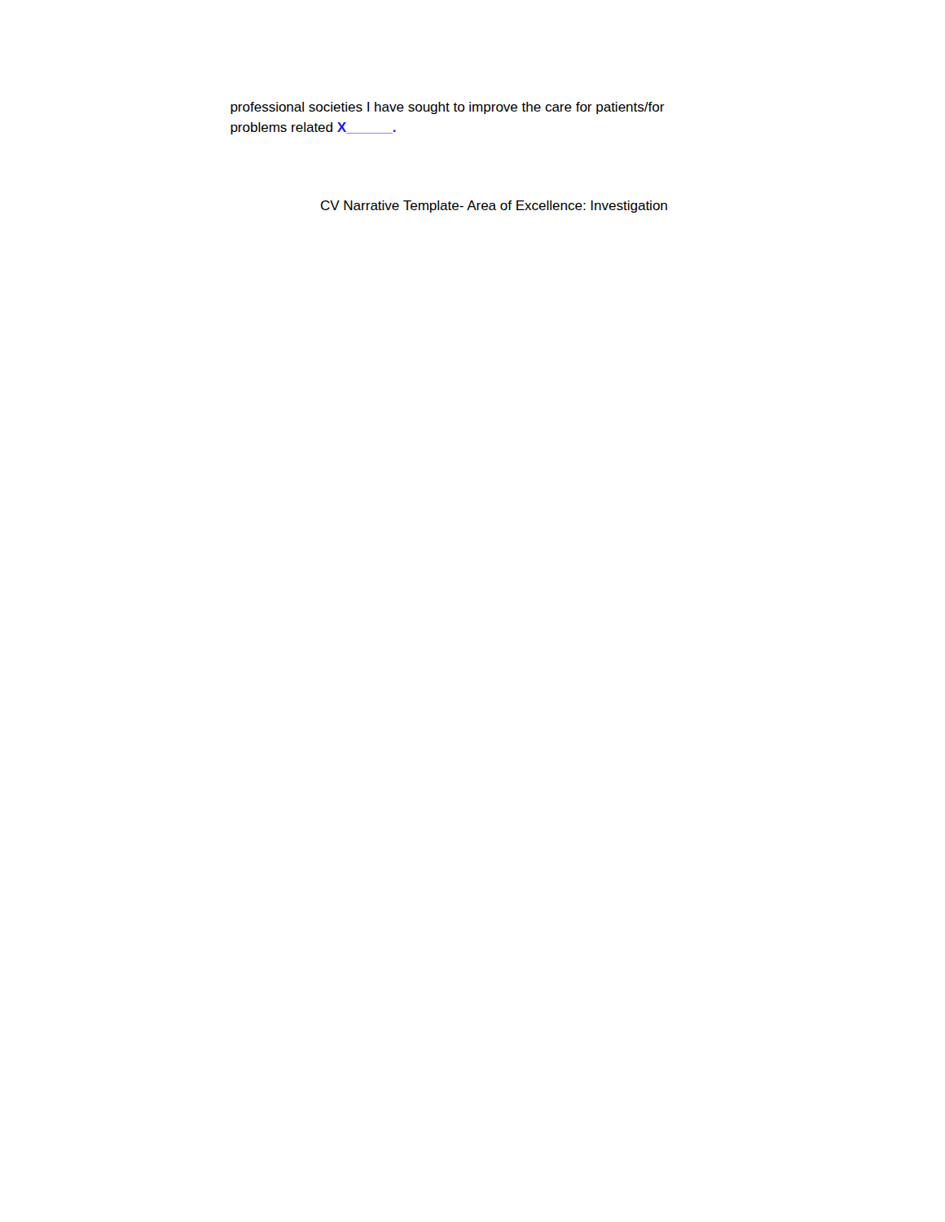professional societies I have sought to improve the care for patients/for problems related X______.
CV Narrative Template- Area of Excellence: Investigation